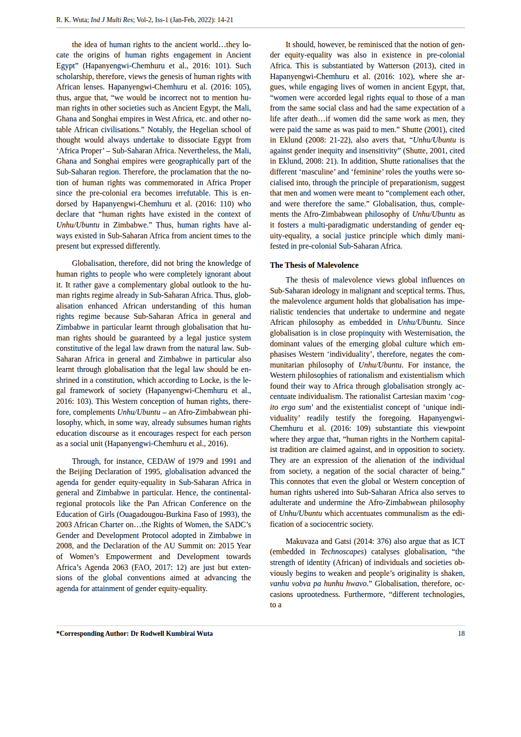R. K. Wuta; Ind J Multi Res; Vol-2, Iss-1 (Jan-Feb, 2022): 14-21
the idea of human rights to the ancient world…they locate the origins of human rights engagement in Ancient Egypt” (Hapanyengwi-Chemhuru et al., 2016: 101). Such scholarship, therefore, views the genesis of human rights with African lenses. Hapanyengwi-Chemhuru et al. (2016: 105), thus, argue that, “we would be incorrect not to mention human rights in other societies such as Ancient Egypt, the Mali, Ghana and Songhai empires in West Africa, etc. and other notable African civilisations.” Notably, the Hegelian school of thought would always undertake to dissociate Egypt from ‘Africa Proper’ – Sub-Saharan Africa. Nevertheless, the Mali, Ghana and Songhai empires were geographically part of the Sub-Saharan region. Therefore, the proclamation that the notion of human rights was commemorated in Africa Proper since the pre-colonial era becomes irrefutable. This is endorsed by Hapanyengwi-Chemhuru et al. (2016: 110) who declare that “human rights have existed in the context of Unhu/Ubuntu in Zimbabwe.” Thus, human rights have always existed in Sub-Saharan Africa from ancient times to the present but expressed differently.
Globalisation, therefore, did not bring the knowledge of human rights to people who were completely ignorant about it. It rather gave a complementary global outlook to the human rights regime already in Sub-Saharan Africa. Thus, globalisation enhanced African understanding of this human rights regime because Sub-Saharan Africa in general and Zimbabwe in particular learnt through globalisation that human rights should be guaranteed by a legal justice system constitutive of the legal law drawn from the natural law. Sub-Saharan Africa in general and Zimbabwe in particular also learnt through globalisation that the legal law should be enshrined in a constitution, which according to Locke, is the legal framework of society (Hapanyengwi-Chemhuru et al., 2016: 103). This Western conception of human rights, therefore, complements Unhu/Ubuntu – an Afro-Zimbabwean philosophy, which, in some way, already subsumes human rights education discourse as it encourages respect for each person as a social unit (Hapanyengwi-Chemhuru et al., 2016).
Through, for instance, CEDAW of 1979 and 1991 and the Beijing Declaration of 1995, globalisation advanced the agenda for gender equity-equality in Sub-Saharan Africa in general and Zimbabwe in particular. Hence, the continental-regional protocols like the Pan African Conference on the Education of Girls (Ouagadougou-Burkina Faso of 1993), the 2003 African Charter on…the Rights of Women, the SADC’s Gender and Development Protocol adopted in Zimbabwe in 2008, and the Declaration of the AU Summit on: 2015 Year of Women’s Empowerment and Development towards Africa’s Agenda 2063 (FAO, 2017: 12) are just but extensions of the global conventions aimed at advancing the agenda for attainment of gender equity-equality.
It should, however, be reminisced that the notion of gender equity-equality was also in existence in pre-colonial Africa. This is substantiated by Watterson (2013), cited in Hapanyengwi-Chemhuru et al. (2016: 102), where she argues, while engaging lives of women in ancient Egypt, that, “women were accorded legal rights equal to those of a man from the same social class and had the same expectation of a life after death…if women did the same work as men, they were paid the same as was paid to men.” Shutte (2001), cited in Eklund (2008: 21-22), also avers that, “Unhu/Ubuntu is against gender inequity and insensitivity” (Shutte, 2001, cited in Eklund, 2008: 21). In addition, Shutte rationalises that the different ‘masculine’ and ‘feminine’ roles the youths were socialised into, through the principle of preparationism, suggest that men and women were meant to “complement each other, and were therefore the same.” Globalisation, thus, complements the Afro-Zimbabwean philosophy of Unhu/Ubuntu as it fosters a multi-paradigmatic understanding of gender equity-equality, a social justice principle which dimly manifested in pre-colonial Sub-Saharan Africa.
The Thesis of Malevolence
The thesis of malevolence views global influences on Sub-Saharan ideology in malignant and sceptical terms. Thus, the malevolence argument holds that globalisation has imperialistic tendencies that undertake to undermine and negate African philosophy as embedded in Unhu/Ubuntu. Since globalisation is in close propinquity with Westernisation, the dominant values of the emerging global culture which emphasises Western ‘individuality’, therefore, negates the communitarian philosophy of Unhu/Ubuntu. For instance, the Western philosophies of rationalism and existentialism which found their way to Africa through globalisation strongly accentuate individualism. The rationalist Cartesian maxim ‘cogito ergo sum’ and the existentialist concept of ‘unique individuality’ readily testify the foregoing. Hapanyengwi-Chemhuru et al. (2016: 109) substantiate this viewpoint where they argue that, “human rights in the Northern capitalist tradition are claimed against, and in opposition to society. They are an expression of the alienation of the individual from society, a negation of the social character of being.” This connotes that even the global or Western conception of human rights ushered into Sub-Saharan Africa also serves to adulterate and undermine the Afro-Zimbabwean philosophy of Unhu/Ubuntu which accentuates communalism as the edification of a sociocentric society.
Makuvaza and Gatsi (2014: 376) also argue that as ICT (embedded in Technoscapes) catalyses globalisation, “the strength of identity (African) of individuals and societies obviously begins to weaken and people’s originality is shaken, vanhu vobva pa hunhu hwavo.” Globalisation, therefore, occasions uprootedness. Furthermore, “different technologies, to a
*Corresponding Author: Dr Rodwell Kumbirai Wuta 18